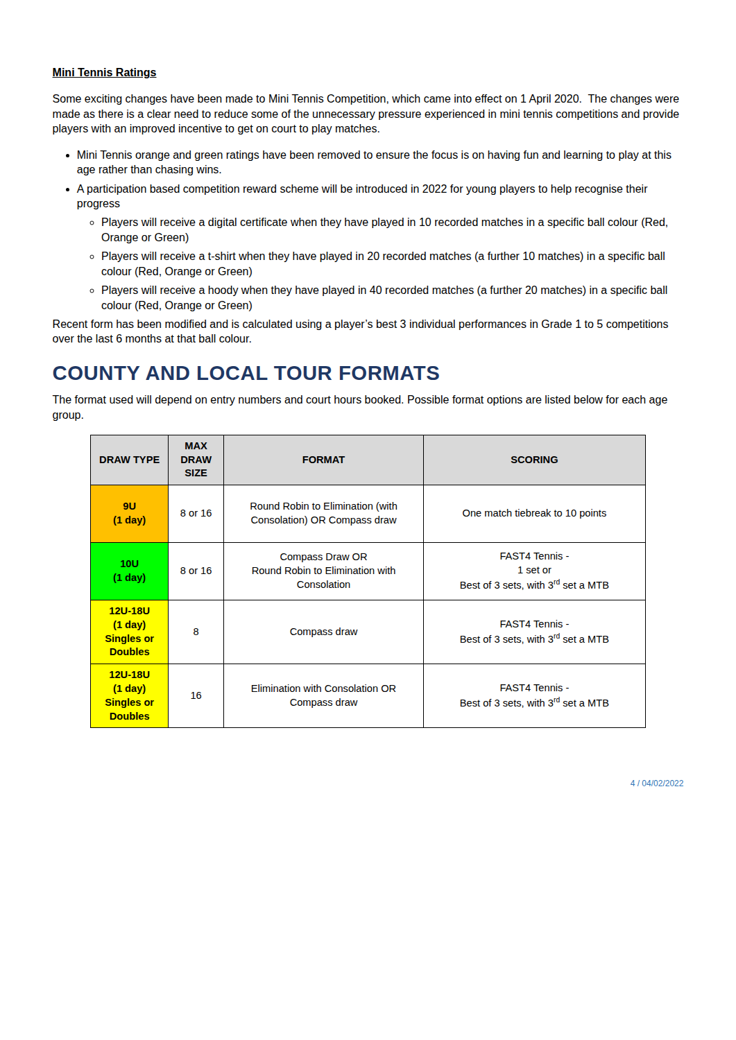Mini Tennis Ratings
Some exciting changes have been made to Mini Tennis Competition, which came into effect on 1 April 2020. The changes were made as there is a clear need to reduce some of the unnecessary pressure experienced in mini tennis competitions and provide players with an improved incentive to get on court to play matches.
Mini Tennis orange and green ratings have been removed to ensure the focus is on having fun and learning to play at this age rather than chasing wins.
A participation based competition reward scheme will be introduced in 2022 for young players to help recognise their progress
Players will receive a digital certificate when they have played in 10 recorded matches in a specific ball colour (Red, Orange or Green)
Players will receive a t-shirt when they have played in 20 recorded matches (a further 10 matches) in a specific ball colour (Red, Orange or Green)
Players will receive a hoody when they have played in 40 recorded matches (a further 20 matches) in a specific ball colour (Red, Orange or Green)
Recent form has been modified and is calculated using a player’s best 3 individual performances in Grade 1 to 5 competitions over the last 6 months at that ball colour.
COUNTY AND LOCAL TOUR FORMATS
The format used will depend on entry numbers and court hours booked. Possible format options are listed below for each age group.
| DRAW TYPE | MAX DRAW SIZE | FORMAT | SCORING |
| --- | --- | --- | --- |
| 9U (1 day) | 8 or 16 | Round Robin to Elimination (with Consolation) OR Compass draw | One match tiebreak to 10 points |
| 10U (1 day) | 8 or 16 | Compass Draw OR Round Robin to Elimination with Consolation | FAST4 Tennis - 1 set or Best of 3 sets, with 3 rd set a MTB |
| 12U-18U (1 day) Singles or Doubles | 8 | Compass draw | FAST4 Tennis - Best of 3 sets, with 3 rd set a MTB |
| 12U-18U (1 day) Singles or Doubles | 16 | Elimination with Consolation OR Compass draw | FAST4 Tennis - Best of 3 sets, with 3 rd set a MTB |
4 / 04/02/2022